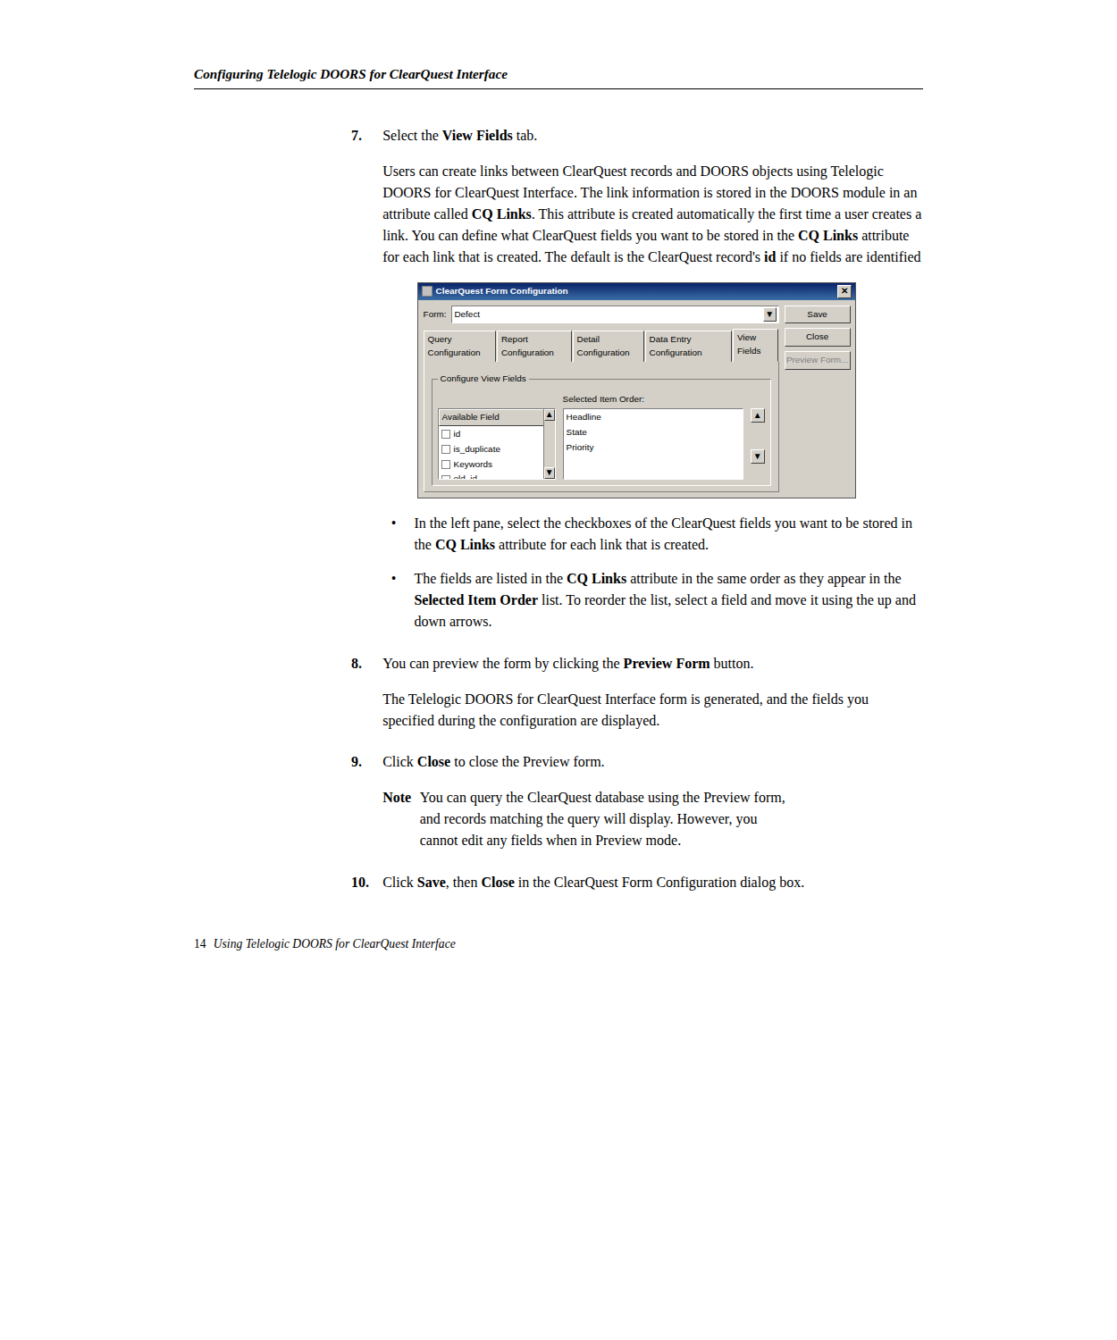Configuring Telelogic DOORS for ClearQuest Interface
7.
Select the View Fields tab.
Users can create links between ClearQuest records and DOORS objects using Telelogic DOORS for ClearQuest Interface. The link information is stored in the DOORS module in an attribute called CQ Links. This attribute is created automatically the first time a user creates a link. You can define what ClearQuest fields you want to be stored in the CQ Links attribute for each link that is created. The default is the ClearQuest record's id if no fields are identified
ClearQuest Form Configuration ✕
Form: Defect▼
Query Configuration Report Configuration Detail Configuration Data Entry Configuration View Fields
Configure View Fields
Selected Item Order:
Available Field▲
id
is_duplicate
Keywords
old_id
▲▼
Headline
State
Priority
▲ ▼
Save
Close
Preview Form...
In the left pane, select the checkboxes of the ClearQuest fields you want to be stored in the CQ Links attribute for each link that is created.
The fields are listed in the CQ Links attribute in the same order as they appear in the Selected Item Order list. To reorder the list, select a field and move it using the up and down arrows.
8.
You can preview the form by clicking the Preview Form button.
The Telelogic DOORS for ClearQuest Interface form is generated, and the fields you specified during the configuration are displayed.
9.
Click Close to close the Preview form.
Note You can query the ClearQuest database using the Preview form, and records matching the query will display. However, you cannot edit any fields when in Preview mode.
10.
Click Save, then Close in the ClearQuest Form Configuration dialog box.
14 Using Telelogic DOORS for ClearQuest Interface